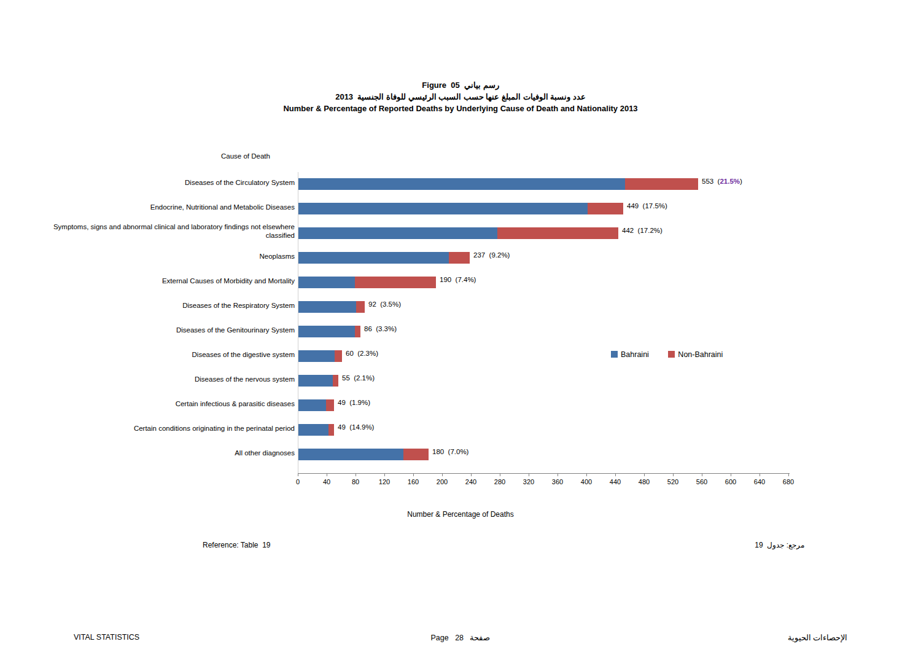Figure 05 رسم بياني
عدد ونسبة الوفيات المبلغ عنها حسب السبب الرئيسي للوفاة الجنسية 2013
Number & Percentage of Reported Deaths by Underlying Cause of Death and Nationality 2013
Cause of Death
0
40
80
120
160
200
240
280
320
360
400
440
480
520
560
600
640
680
Diseases of the Circulatory System
553 (21.5%)
Endocrine, Nutritional and Metabolic Diseases
449 (17.5%)
Symptoms, signs and abnormal clinical and laboratory findings not elsewhere classified
442 (17.2%)
Neoplasms
237 (9.2%)
External Causes of Morbidity and Mortality
190 (7.4%)
Diseases of the Respiratory System
92 (3.5%)
Diseases of the Genitourinary System
86 (3.3%)
Diseases of the digestive system
60 (2.3%)
Diseases of the nervous system
55 (2.1%)
Certain infectious & parasitic diseases
49 (1.9%)
Certain conditions originating in the perinatal period
49 (14.9%)
All other diagnoses
180 (7.0%)
Bahraini Non-Bahraini
Number & Percentage of Deaths
Reference: Table 19
مرجع: جدول 19
VITAL STATISTICS
Page 28 صفحة
الإحصاءات الحيوية